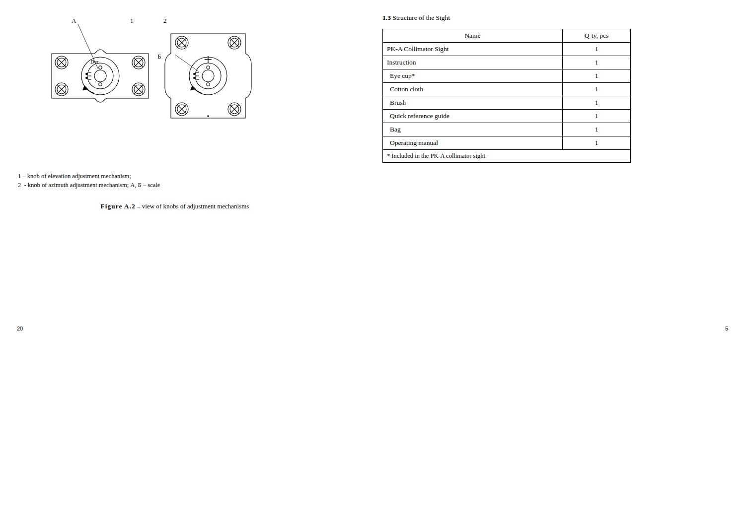A 1 2 Б Der.
1 – knob of elevation adjustment mechanism;
2 - knob of azimuth adjustment mechanism; А, Б – scale
Figure A.2 – view of knobs of adjustment mechanisms
20
1.3 Structure of the Sight
| Name | Q-ty, pcs |
| --- | --- |
| PK-A Collimator Sight | 1 |
| Instruction | 1 |
| Eye cup* | 1 |
| Cotton cloth | 1 |
| Brush | 1 |
| Quick reference guide | 1 |
| Bag | 1 |
| Operating manual | 1 |
| * Included in the PK-A collimator sight |
5